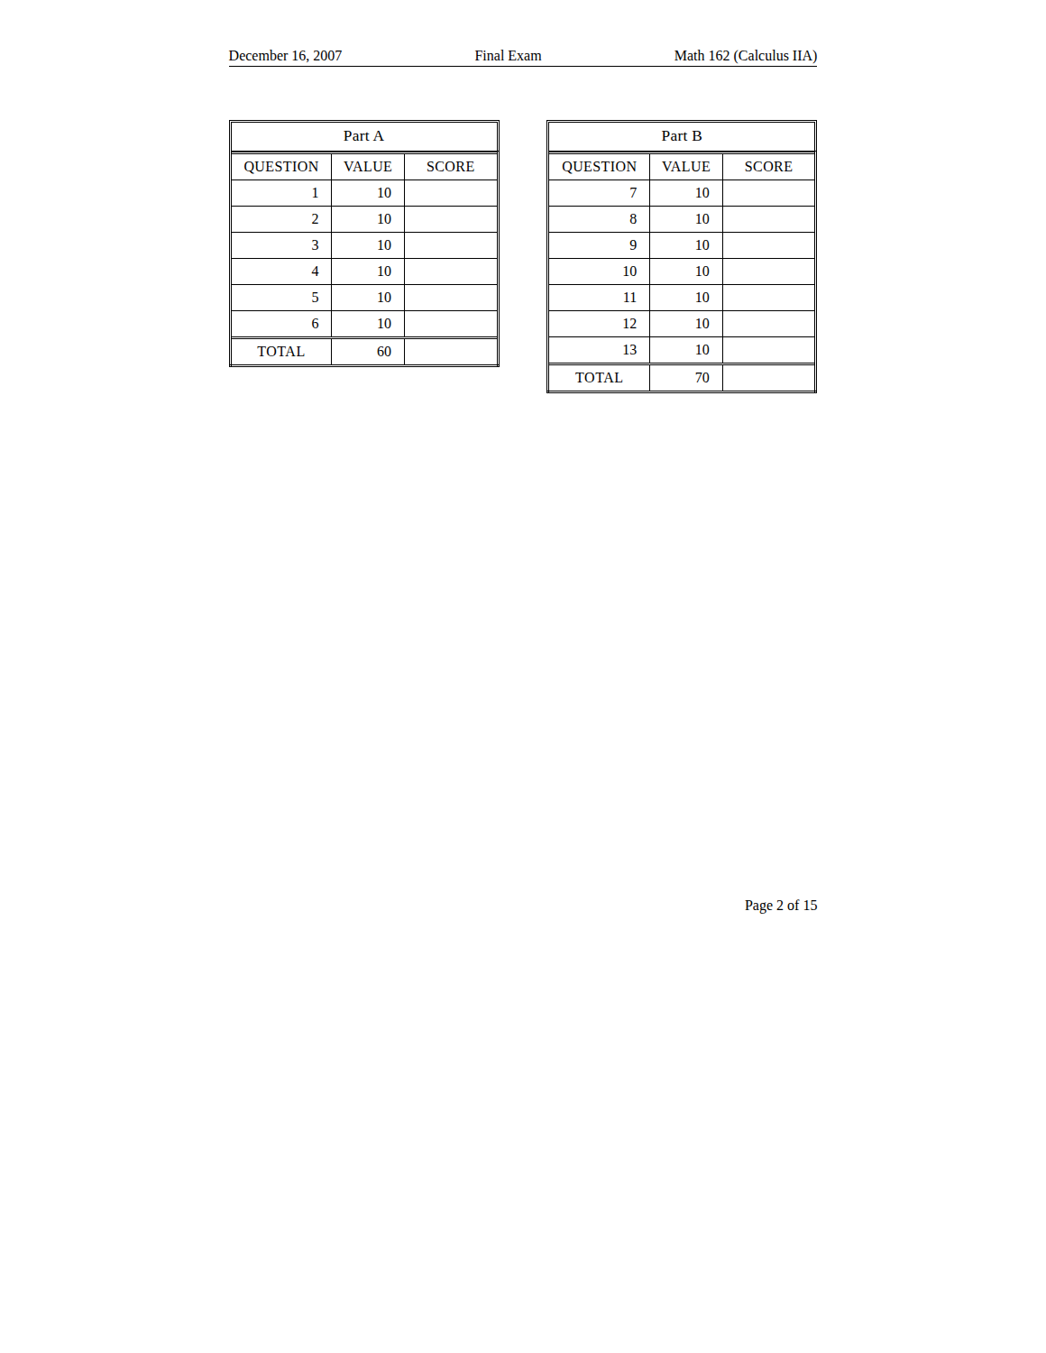December 16, 2007
Final Exam
Math 162 (Calculus IIA)
Part A
| QUESTION | VALUE | SCORE |
| --- | --- | --- |
| 1 | 10 | |
| 2 | 10 | |
| 3 | 10 | |
| 4 | 10 | |
| 5 | 10 | |
| 6 | 10 | |
| TOTAL | 60 | |
Part B
| QUESTION | VALUE | SCORE |
| --- | --- | --- |
| 7 | 10 | |
| 8 | 10 | |
| 9 | 10 | |
| 10 | 10 | |
| 11 | 10 | |
| 12 | 10 | |
| 13 | 10 | |
| TOTAL | 70 | |
Page 2 of 15